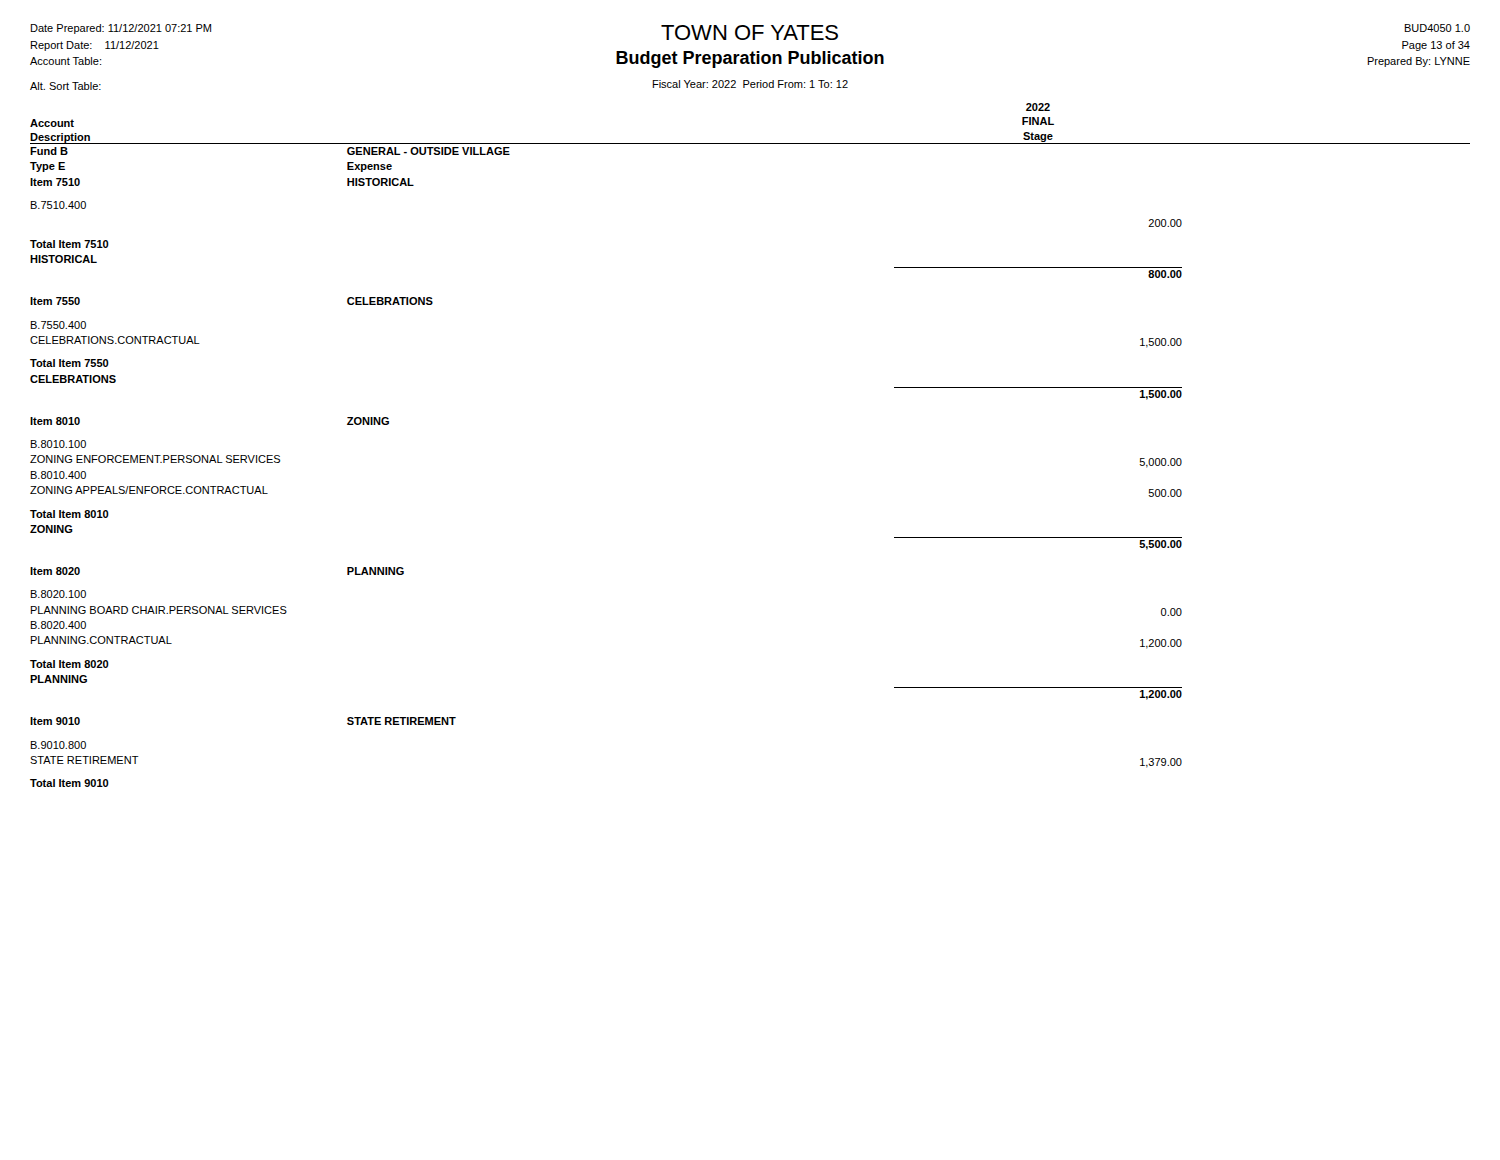| Date Prepared: 11/12/2021 07:21 PM Report Date: 11/12/2021 Account Table: | TOWN OF YATES Budget Preparation Publication | BUD4050 1.0 Page 13 of 34 Prepared By: LYNNE |
| Alt. Sort Table: | Fiscal Year: 2022 Period From: 1 To: 12 | |
| | | 2022 | |
| Account | | FINAL | |
| Description | | Stage | |
| Fund B | GENERAL - OUTSIDE VILLAGE | | |
| Type E | Expense | | |
| Item 7510 | HISTORICAL | | |
| B.7510.400 | | |
| | 200.00 | |
| Total Item 7510 | | |
| HISTORICAL | | |
| | 800.00 | |
| Item 7550 | CELEBRATIONS | | |
| B.7550.400 CELEBRATIONS.CONTRACTUAL | 1,500.00 | |
| Total Item 7550 | | |
| CELEBRATIONS | | |
| | 1,500.00 | |
| Item 8010 | ZONING | | |
| B.8010.100 ZONING ENFORCEMENT.PERSONAL SERVICES | 5,000.00 | |
| B.8010.400 ZONING APPEALS/ENFORCE.CONTRACTUAL | 500.00 | |
| Total Item 8010 | | |
| ZONING | | |
| | 5,500.00 | |
| Item 8020 | PLANNING | | |
| B.8020.100 PLANNING BOARD CHAIR.PERSONAL SERVICES | 0.00 | |
| B.8020.400 PLANNING.CONTRACTUAL | 1,200.00 | |
| Total Item 8020 | | |
| PLANNING | | |
| | 1,200.00 | |
| Item 9010 | STATE RETIREMENT | | |
| B.9010.800 STATE RETIREMENT | 1,379.00 | |
| Total Item 9010 | | |